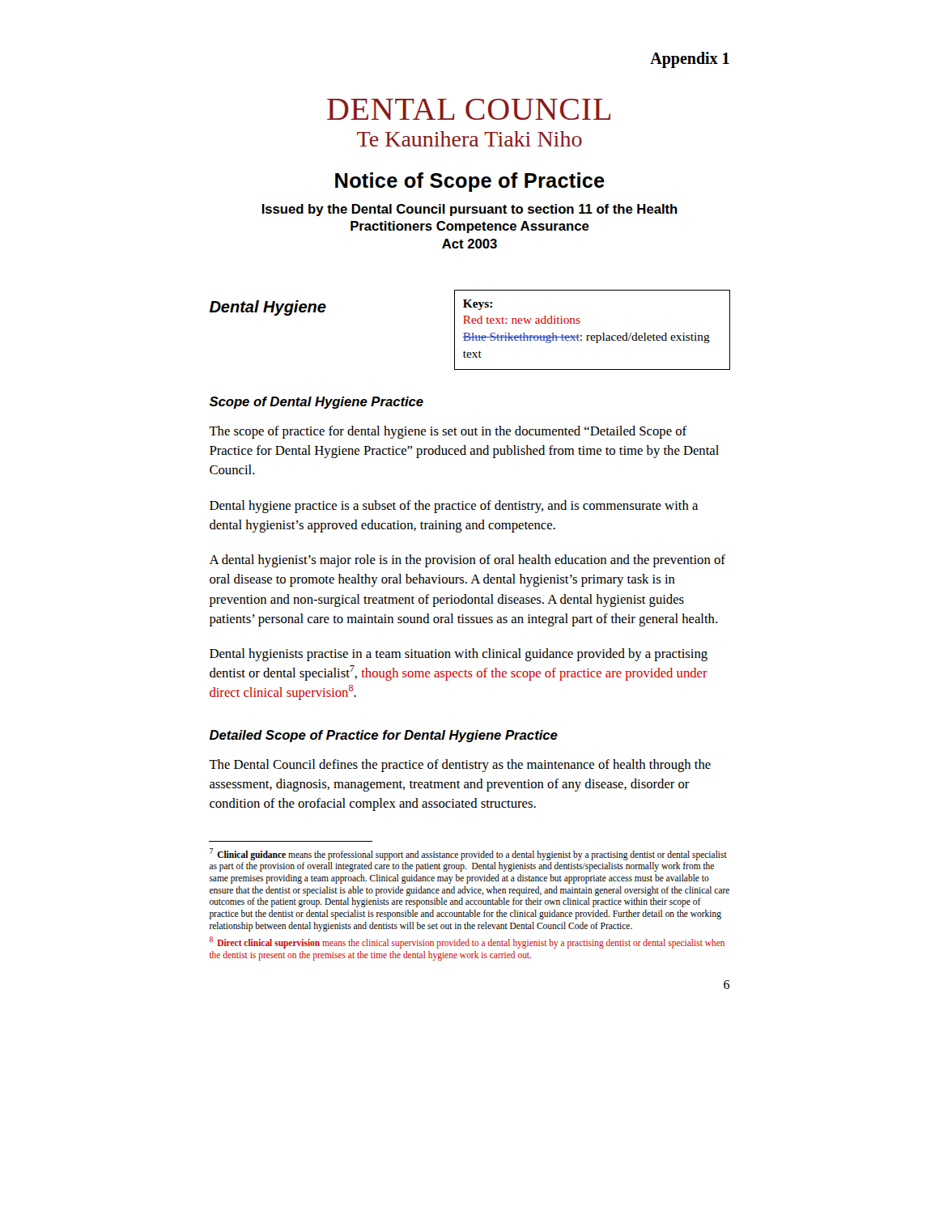Appendix 1
DENTAL COUNCIL
Te Kaunihera Tiaki Niho
Notice of Scope of Practice
Issued by the Dental Council pursuant to section 11 of the Health Practitioners Competence Assurance Act 2003
Keys:
Red text: new additions
Blue Strikethrough text: replaced/deleted existing text
Dental Hygiene
Scope of Dental Hygiene Practice
The scope of practice for dental hygiene is set out in the documented “Detailed Scope of Practice for Dental Hygiene Practice” produced and published from time to time by the Dental Council.
Dental hygiene practice is a subset of the practice of dentistry, and is commensurate with a dental hygienist’s approved education, training and competence.
A dental hygienist’s major role is in the provision of oral health education and the prevention of oral disease to promote healthy oral behaviours. A dental hygienist’s primary task is in prevention and non-surgical treatment of periodontal diseases. A dental hygienist guides patients’ personal care to maintain sound oral tissues as an integral part of their general health.
Dental hygienists practise in a team situation with clinical guidance provided by a practising dentist or dental specialist7, though some aspects of the scope of practice are provided under direct clinical supervision8.
Detailed Scope of Practice for Dental Hygiene Practice
The Dental Council defines the practice of dentistry as the maintenance of health through the assessment, diagnosis, management, treatment and prevention of any disease, disorder or condition of the orofacial complex and associated structures.
7 Clinical guidance means the professional support and assistance provided to a dental hygienist by a practising dentist or dental specialist as part of the provision of overall integrated care to the patient group. Dental hygienists and dentists/specialists normally work from the same premises providing a team approach. Clinical guidance may be provided at a distance but appropriate access must be available to ensure that the dentist or specialist is able to provide guidance and advice, when required, and maintain general oversight of the clinical care outcomes of the patient group. Dental hygienists are responsible and accountable for their own clinical practice within their scope of practice but the dentist or dental specialist is responsible and accountable for the clinical guidance provided. Further detail on the working relationship between dental hygienists and dentists will be set out in the relevant Dental Council Code of Practice.
8 Direct clinical supervision means the clinical supervision provided to a dental hygienist by a practising dentist or dental specialist when the dentist is present on the premises at the time the dental hygiene work is carried out.
6